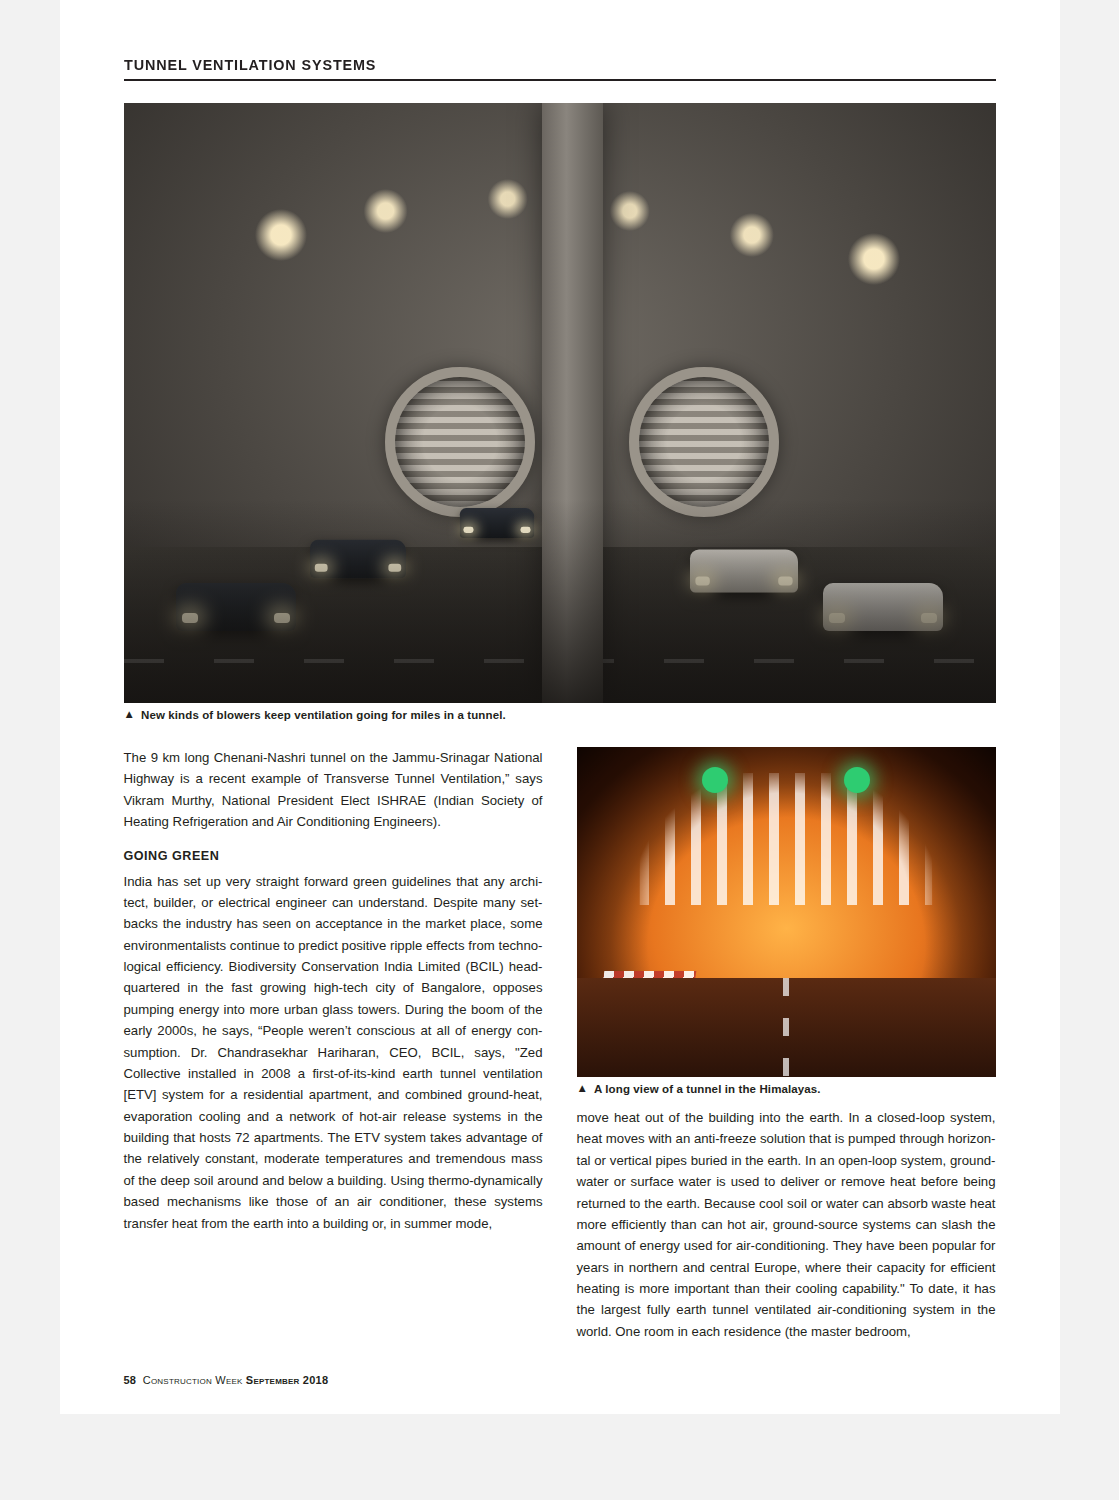Tunnel Ventilation Systems
▲New kinds of blowers keep ventilation going for miles in a tunnel.
The 9 km long Chenani-Nashri tunnel on the Jammu-Srinagar National Highway is a recent example of Transverse Tunnel Ventilation,” says Vikram Murthy, National President Elect ISHRAE (Indian Society of Heating Refrigeration and Air Conditioning Engineers).
Going Green
India has set up very straight forward green guidelines that any architect, builder, or electrical engineer can understand. Despite many setbacks the industry has seen on acceptance in the market place, some environmentalists continue to predict positive ripple effects from technological efficiency. Biodiversity Conservation India Limited (BCIL) headquartered in the fast growing high-tech city of Bangalore, opposes pumping energy into more urban glass towers. During the boom of the early 2000s, he says, “People weren’t conscious at all of energy consumption. Dr. Chandrasekhar Hariharan, CEO, BCIL, says, "Zed Collective installed in 2008 a first-of-its-kind earth tunnel ventilation [ETV] system for a residential apartment, and combined ground-heat, evaporation cooling and a network of hot-air release systems in the building that hosts 72 apartments. The ETV system takes advantage of the relatively constant, moderate temperatures and tremendous mass of the deep soil around and below a building. Using thermo-dynamically based mechanisms like those of an air conditioner, these systems transfer heat from the earth into a building or, in summer mode,
▲A long view of a tunnel in the Himalayas.
move heat out of the building into the earth. In a closed-loop system, heat moves with an anti-freeze solution that is pumped through horizontal or vertical pipes buried in the earth. In an open-loop system, groundwater or surface water is used to deliver or remove heat before being returned to the earth. Because cool soil or water can absorb waste heat more efficiently than can hot air, ground-source systems can slash the amount of energy used for air-conditioning. They have been popular for years in northern and central Europe, where their capacity for efficient heating is more important than their cooling capability." To date, it has the largest fully earth tunnel ventilated air-conditioning system in the world. One room in each residence (the master bedroom,
58 Construction Week September 2018